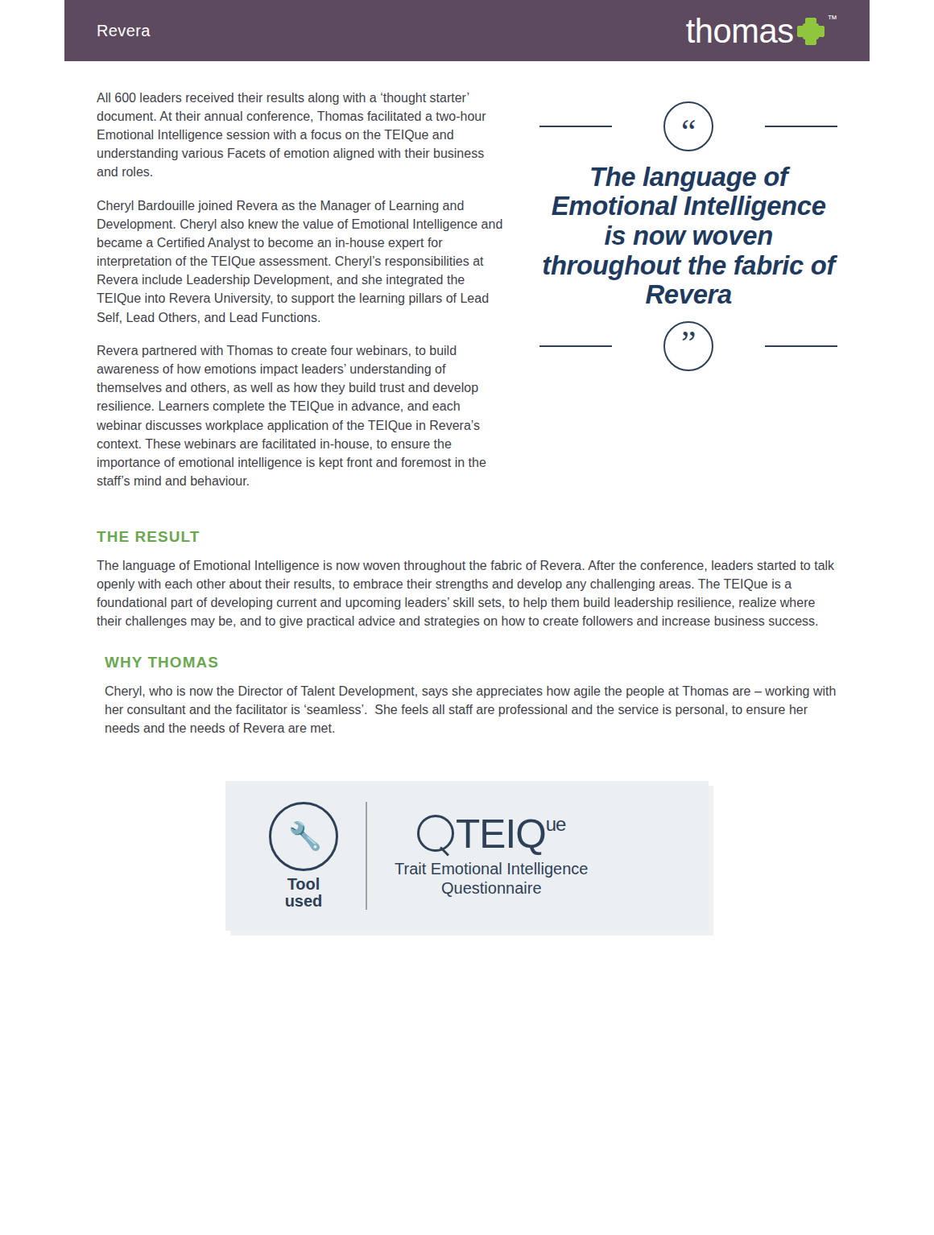Revera
thomas™
All 600 leaders received their results along with a ‘thought starter’ document. At their annual conference, Thomas facilitated a two-hour Emotional Intelligence session with a focus on the TEIQue and understanding various Facets of emotion aligned with their business and roles.
Cheryl Bardouille joined Revera as the Manager of Learning and Development. Cheryl also knew the value of Emotional Intelligence and became a Certified Analyst to become an in-house expert for interpretation of the TEIQue assessment. Cheryl’s responsibilities at Revera include Leadership Development, and she integrated the TEIQue into Revera University, to support the learning pillars of Lead Self, Lead Others, and Lead Functions.
Revera partnered with Thomas to create four webinars, to build awareness of how emotions impact leaders’ understanding of themselves and others, as well as how they build trust and develop resilience. Learners complete the TEIQue in advance, and each webinar discusses workplace application of the TEIQue in Revera’s context. These webinars are facilitated in-house, to ensure the importance of emotional intelligence is kept front and foremost in the staff’s mind and behaviour.
“
The language of Emotional Intelligence is now woven throughout the fabric of Revera
”
The Result
The language of Emotional Intelligence is now woven throughout the fabric of Revera. After the conference, leaders started to talk openly with each other about their results, to embrace their strengths and develop any challenging areas. The TEIQue is a foundational part of developing current and upcoming leaders’ skill sets, to help them build leadership resilience, realize where their challenges may be, and to give practical advice and strategies on how to create followers and increase business success.
Why Thomas
Cheryl, who is now the Director of Talent Development, says she appreciates how agile the people at Thomas are – working with her consultant and the facilitator is ‘seamless’. She feels all staff are professional and the service is personal, to ensure her needs and the needs of Revera are met.
🔧
Tool
used
TEIQue
Trait Emotional Intelligence
Questionnaire
For more information about how we can help deliver confidence
for your organization, get in touch
☎ 1-888-597-6455
@ support@thomasus.com
𝒪 @Thomas_chat
in Thomas International
North America
f Thomas International
North America
©Thomas International 2020 www.thomas.co